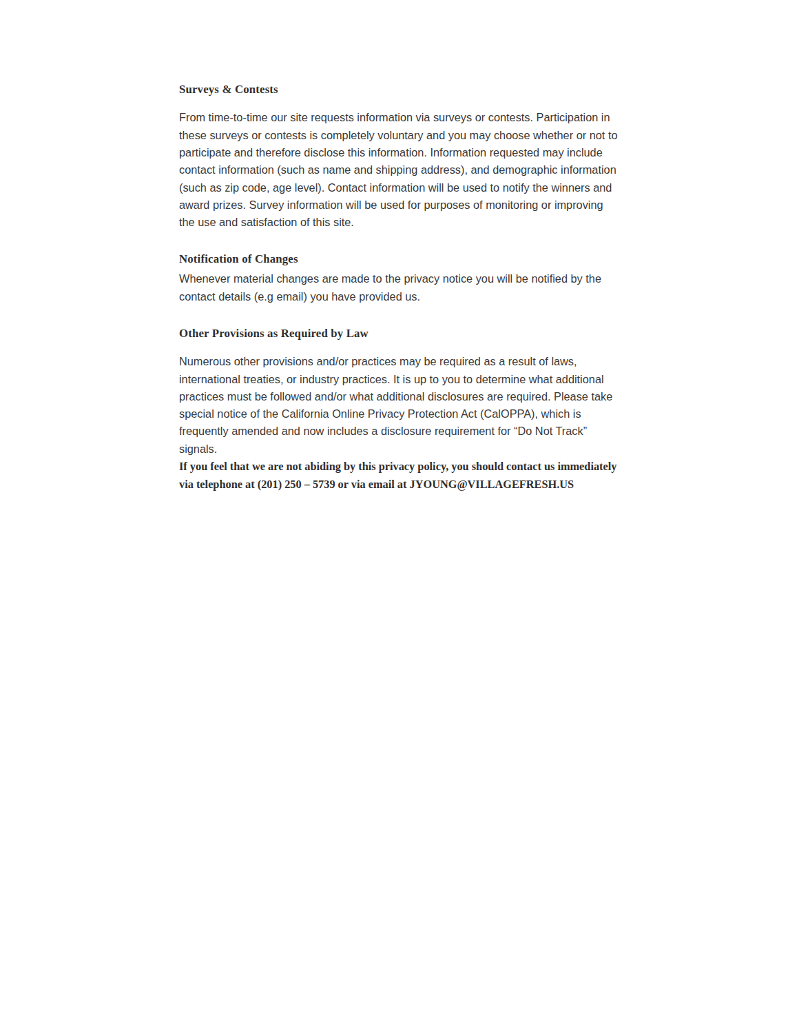Surveys & Contests
From time-to-time our site requests information via surveys or contests. Participation in these surveys or contests is completely voluntary and you may choose whether or not to participate and therefore disclose this information. Information requested may include contact information (such as name and shipping address), and demographic information (such as zip code, age level). Contact information will be used to notify the winners and award prizes. Survey information will be used for purposes of monitoring or improving the use and satisfaction of this site.
Notification of Changes
Whenever material changes are made to the privacy notice you will be notified by the contact details (e.g email) you have provided us.
Other Provisions as Required by Law
Numerous other provisions and/or practices may be required as a result of laws, international treaties, or industry practices. It is up to you to determine what additional practices must be followed and/or what additional disclosures are required. Please take special notice of the California Online Privacy Protection Act (CalOPPA), which is frequently amended and now includes a disclosure requirement for “Do Not Track” signals.
If you feel that we are not abiding by this privacy policy, you should contact us immediately via telephone at (201) 250 – 5739 or via email at JYOUNG@VILLAGEFRESH.US